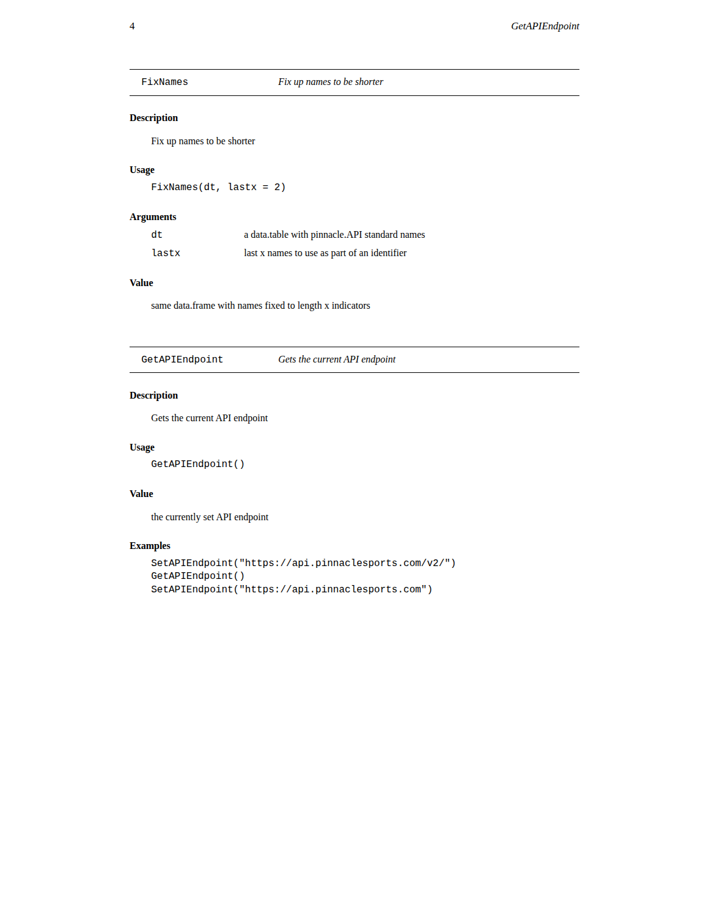4 GetAPIEndpoint
FixNames Fix up names to be shorter
Description
Fix up names to be shorter
Usage
FixNames(dt, lastx = 2)
Arguments
dt
a data.table with pinnacle.API standard names
lastx
last x names to use as part of an identifier
Value
same data.frame with names fixed to length x indicators
GetAPIEndpoint Gets the current API endpoint
Description
Gets the current API endpoint
Usage
GetAPIEndpoint()
Value
the currently set API endpoint
Examples
SetAPIEndpoint("https://api.pinnaclesports.com/v2/") GetAPIEndpoint() SetAPIEndpoint("https://api.pinnaclesports.com")